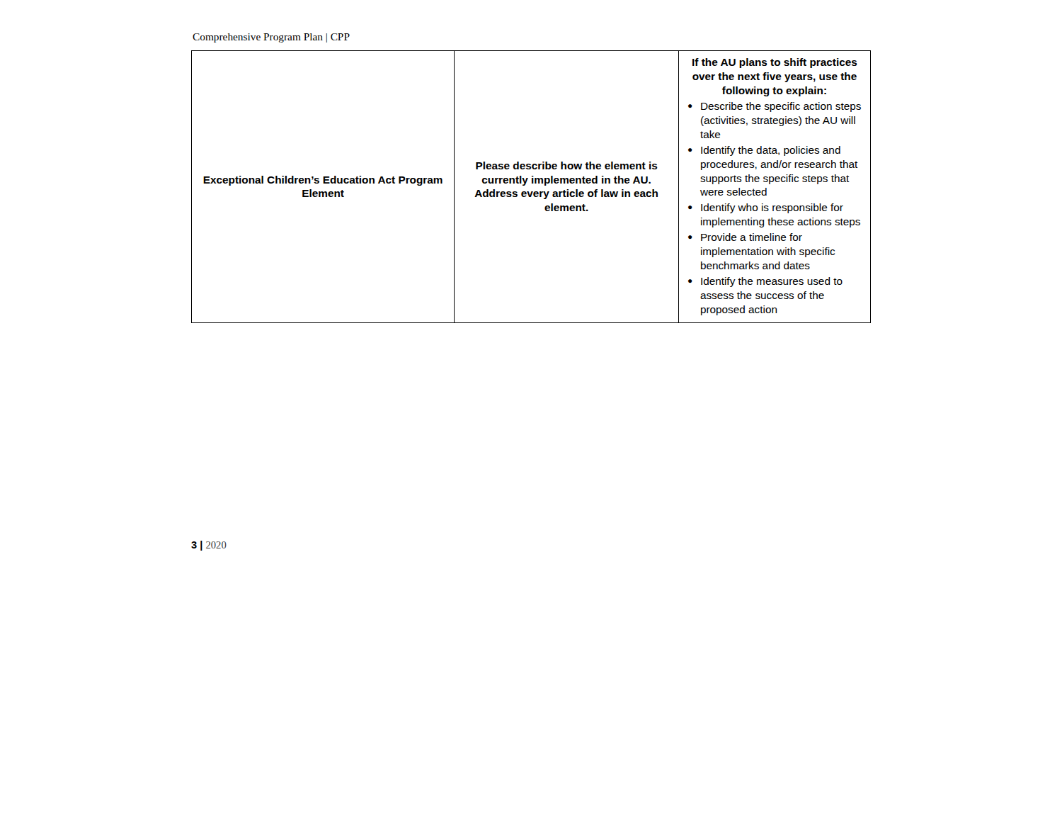Comprehensive Program Plan | CPP
| Exceptional Children’s Education Act Program Element | Please describe how the element is currently implemented in the AU. Address every article of law in each element. | If the AU plans to shift practices over the next five years, use the following to explain: Describe the specific action steps (activities, strategies) the AU will take Identify the data, policies and procedures, and/or research that supports the specific steps that were selected Identify who is responsible for implementing these actions steps Provide a timeline for implementation with specific benchmarks and dates Identify the measures used to assess the success of the proposed action |
3 | 2020